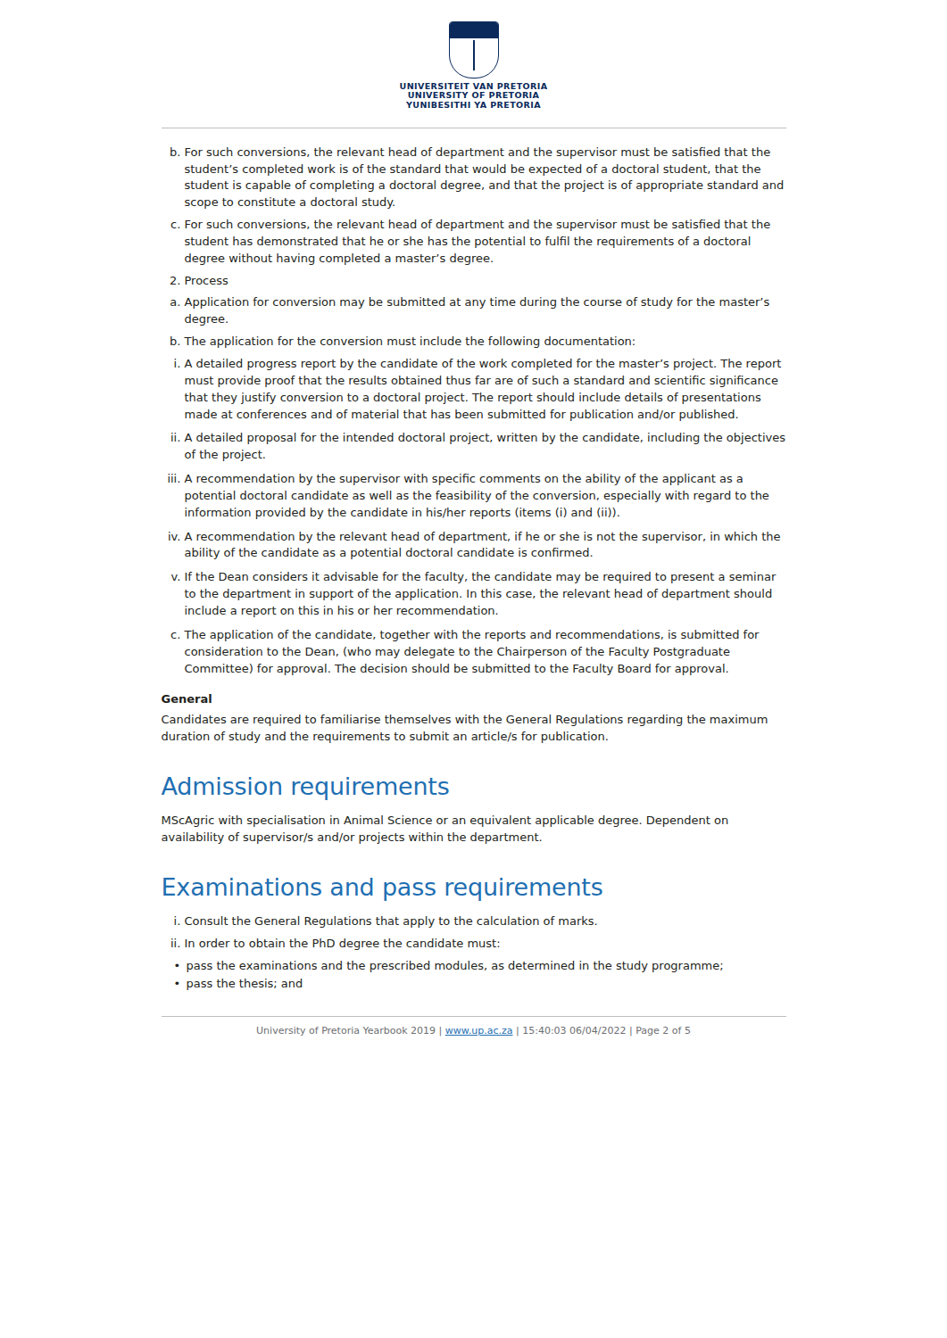Universiteit van Pretoria University of Pretoria Yunibesithi ya Pretoria
For such conversions, the relevant head of department and the supervisor must be satisfied that the student’s completed work is of the standard that would be expected of a doctoral student, that the student is capable of completing a doctoral degree, and that the project is of appropriate standard and scope to constitute a doctoral study.
For such conversions, the relevant head of department and the supervisor must be satisfied that the student has demonstrated that he or she has the potential to fulfil the requirements of a doctoral degree without having completed a master’s degree.
Process
Application for conversion may be submitted at any time during the course of study for the master’s degree.
The application for the conversion must include the following documentation:
A detailed progress report by the candidate of the work completed for the master’s project. The report must provide proof that the results obtained thus far are of such a standard and scientific significance that they justify conversion to a doctoral project. The report should include details of presentations made at conferences and of material that has been submitted for publication and/or published.
A detailed proposal for the intended doctoral project, written by the candidate, including the objectives of the project.
A recommendation by the supervisor with specific comments on the ability of the applicant as a potential doctoral candidate as well as the feasibility of the conversion, especially with regard to the information provided by the candidate in his/her reports (items (i) and (ii)).
A recommendation by the relevant head of department, if he or she is not the supervisor, in which the ability of the candidate as a potential doctoral candidate is confirmed.
If the Dean considers it advisable for the faculty, the candidate may be required to present a seminar to the department in support of the application. In this case, the relevant head of department should include a report on this in his or her recommendation.
The application of the candidate, together with the reports and recommendations, is submitted for consideration to the Dean, (who may delegate to the Chairperson of the Faculty Postgraduate Committee) for approval. The decision should be submitted to the Faculty Board for approval.
General
Candidates are required to familiarise themselves with the General Regulations regarding the maximum duration of study and the requirements to submit an article/s for publication.
Admission requirements
MScAgric with specialisation in Animal Science or an equivalent applicable degree. Dependent on availability of supervisor/s and/or projects within the department.
Examinations and pass requirements
Consult the General Regulations that apply to the calculation of marks.
In order to obtain the PhD degree the candidate must:
pass the examinations and the prescribed modules, as determined in the study programme;
pass the thesis; and
University of Pretoria Yearbook 2019 | www.up.ac.za | 15:40:03 06/04/2022 | Page 2 of 5